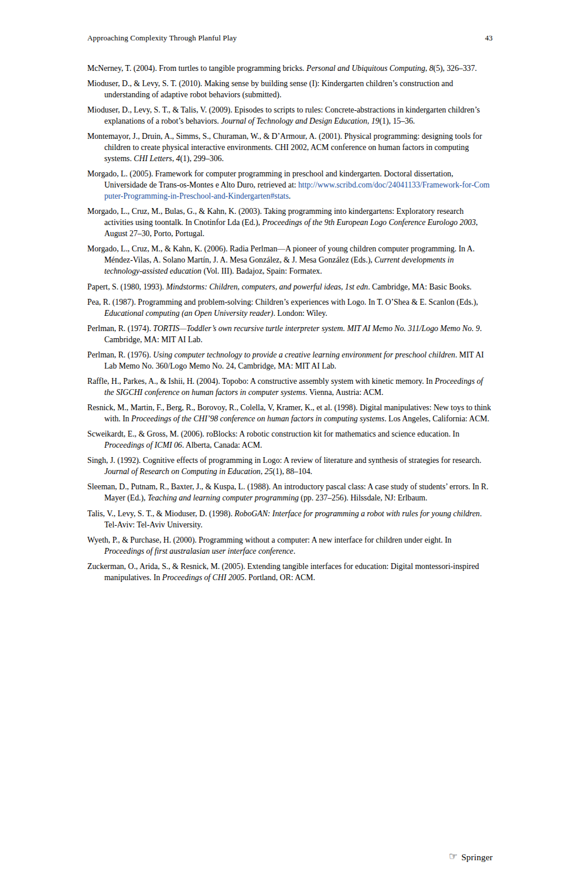Approaching Complexity Through Planful Play 43
McNerney, T. (2004). From turtles to tangible programming bricks. Personal and Ubiquitous Computing, 8(5), 326–337.
Mioduser, D., & Levy, S. T. (2010). Making sense by building sense (I): Kindergarten children’s construction and understanding of adaptive robot behaviors (submitted).
Mioduser, D., Levy, S. T., & Talis, V. (2009). Episodes to scripts to rules: Concrete-abstractions in kindergarten children’s explanations of a robot’s behaviors. Journal of Technology and Design Education, 19(1), 15–36.
Montemayor, J., Druin, A., Simms, S., Churaman, W., & D’Armour, A. (2001). Physical programming: designing tools for children to create physical interactive environments. CHI 2002, ACM conference on human factors in computing systems. CHI Letters, 4(1), 299–306.
Morgado, L. (2005). Framework for computer programming in preschool and kindergarten. Doctoral dissertation, Universidade de Trans-os-Montes e Alto Duro, retrieved at: http://www.scribd.com/doc/24041133/Framework-for-Computer-Programming-in-Preschool-and-Kindergarten#stats.
Morgado, L., Cruz, M., Bulas, G., & Kahn, K. (2003). Taking programming into kindergartens: Exploratory research activities using toontalk. In Cnotinfor Lda (Ed.), Proceedings of the 9th European Logo Conference Eurologo 2003, August 27–30, Porto, Portugal.
Morgado, L., Cruz, M., & Kahn, K. (2006). Radia Perlman—A pioneer of young children computer programming. In A. Méndez-Vilas, A. Solano Martín, J. A. Mesa González, & J. Mesa González (Eds.), Current developments in technology-assisted education (Vol. III). Badajoz, Spain: Formatex.
Papert, S. (1980, 1993). Mindstorms: Children, computers, and powerful ideas, 1st edn. Cambridge, MA: Basic Books.
Pea, R. (1987). Programming and problem-solving: Children’s experiences with Logo. In T. O’Shea & E. Scanlon (Eds.), Educational computing (an Open University reader). London: Wiley.
Perlman, R. (1974). TORTIS—Toddler’s own recursive turtle interpreter system. MIT AI Memo No. 311/Logo Memo No. 9. Cambridge, MA: MIT AI Lab.
Perlman, R. (1976). Using computer technology to provide a creative learning environment for preschool children. MIT AI Lab Memo No. 360/Logo Memo No. 24, Cambridge, MA: MIT AI Lab.
Raffle, H., Parkes, A., & Ishii, H. (2004). Topobo: A constructive assembly system with kinetic memory. In Proceedings of the SIGCHI conference on human factors in computer systems. Vienna, Austria: ACM.
Resnick, M., Martin, F., Berg, R., Borovoy, R., Colella, V, Kramer, K., et al. (1998). Digital manipulatives: New toys to think with. In Proceedings of the CHI’98 conference on human factors in computing systems. Los Angeles, California: ACM.
Scweikardt, E., & Gross, M. (2006). roBlocks: A robotic construction kit for mathematics and science education. In Proceedings of ICMI 06. Alberta, Canada: ACM.
Singh, J. (1992). Cognitive effects of programming in Logo: A review of literature and synthesis of strategies for research. Journal of Research on Computing in Education, 25(1), 88–104.
Sleeman, D., Putnam, R., Baxter, J., & Kuspa, L. (1988). An introductory pascal class: A case study of students’ errors. In R. Mayer (Ed.), Teaching and learning computer programming (pp. 237–256). Hilssdale, NJ: Erlbaum.
Talis, V., Levy, S. T., & Mioduser, D. (1998). RoboGAN: Interface for programming a robot with rules for young children. Tel-Aviv: Tel-Aviv University.
Wyeth, P., & Purchase, H. (2000). Programming without a computer: A new interface for children under eight. In Proceedings of first australasian user interface conference.
Zuckerman, O., Arida, S., & Resnick, M. (2005). Extending tangible interfaces for education: Digital montessori-inspired manipulatives. In Proceedings of CHI 2005. Portland, OR: ACM.
☞ Springer